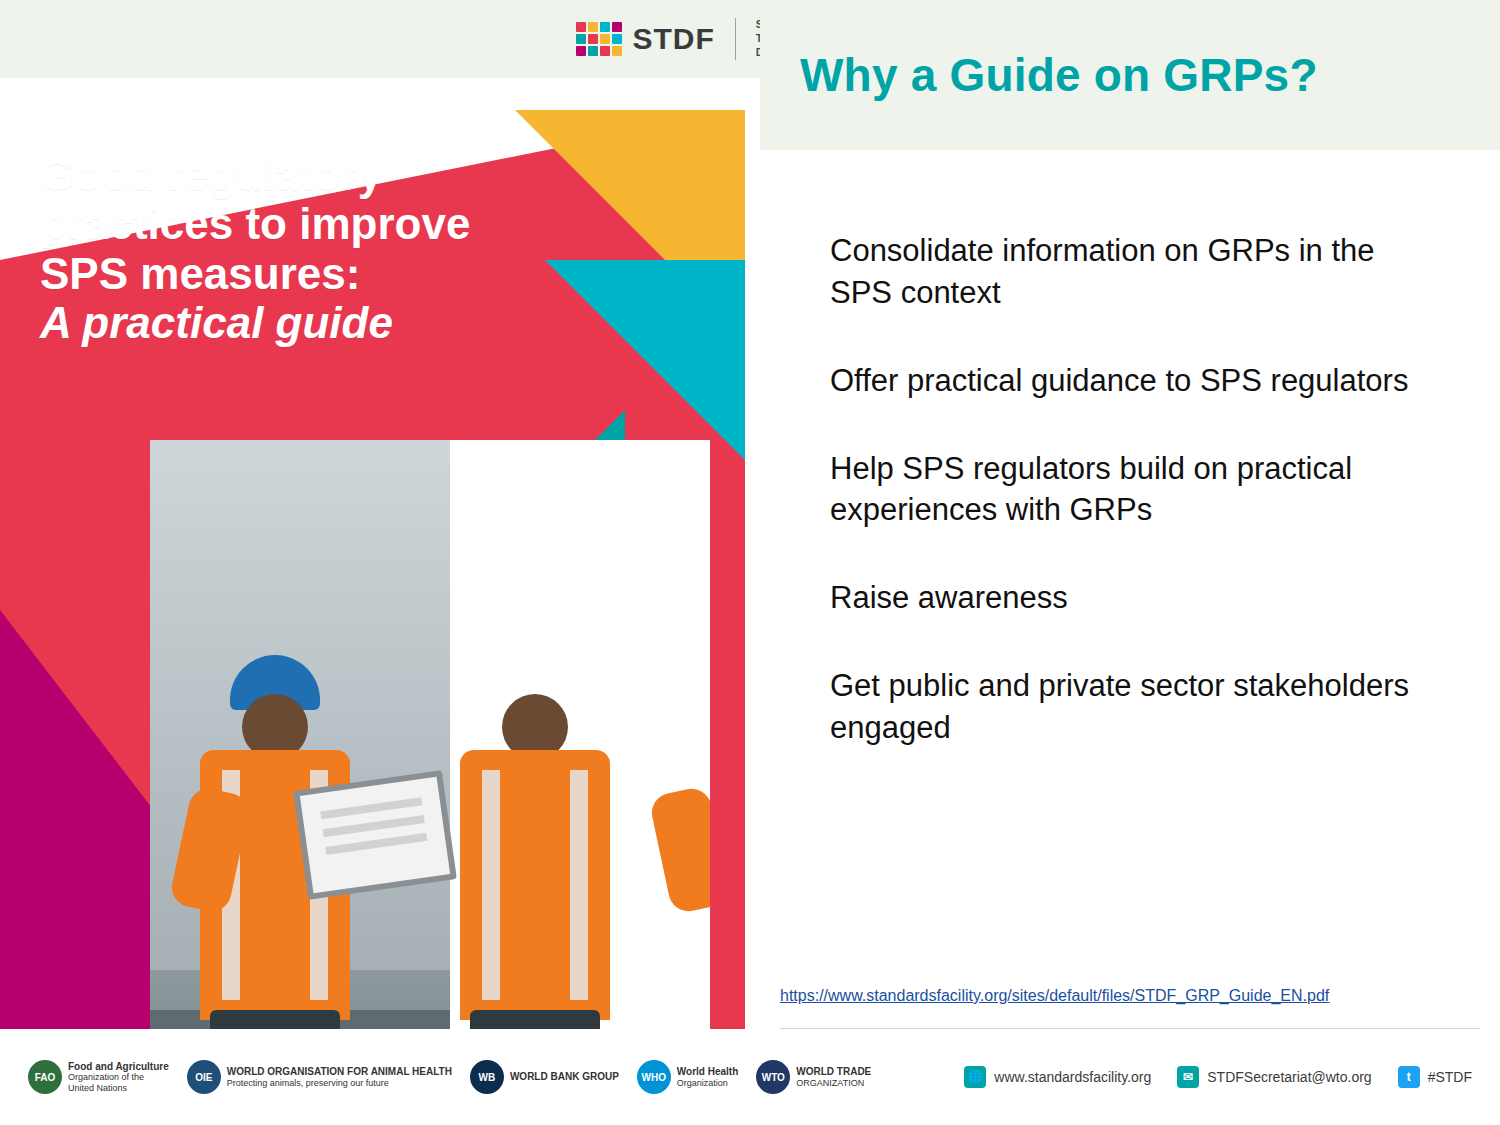STDF
Standards and
Trade
Development Facility
Good regulatory
practices to improve
SPS measures:
A practical guide
Why a Guide on GRPs?
Consolidate information on GRPs in the SPS context
Offer practical guidance to SPS regulators
Help SPS regulators build on practical experiences with GRPs
Raise awareness
Get public and private sector stakeholders engaged
https://www.standardsfacility.org/sites/default/files/STDF_GRP_Guide_EN.pdf
FAO
Food and Agriculture Organization of the
United Nations
OIE
WORLD ORGANISATION FOR ANIMAL HEALTHProtecting animals, preserving our future
WB
WORLD BANK GROUP
WHO
World Health Organization
WTO
WORLD TRADEORGANIZATION
🌐www.standardsfacility.org
✉STDFSecretariat@wto.org
t#STDF